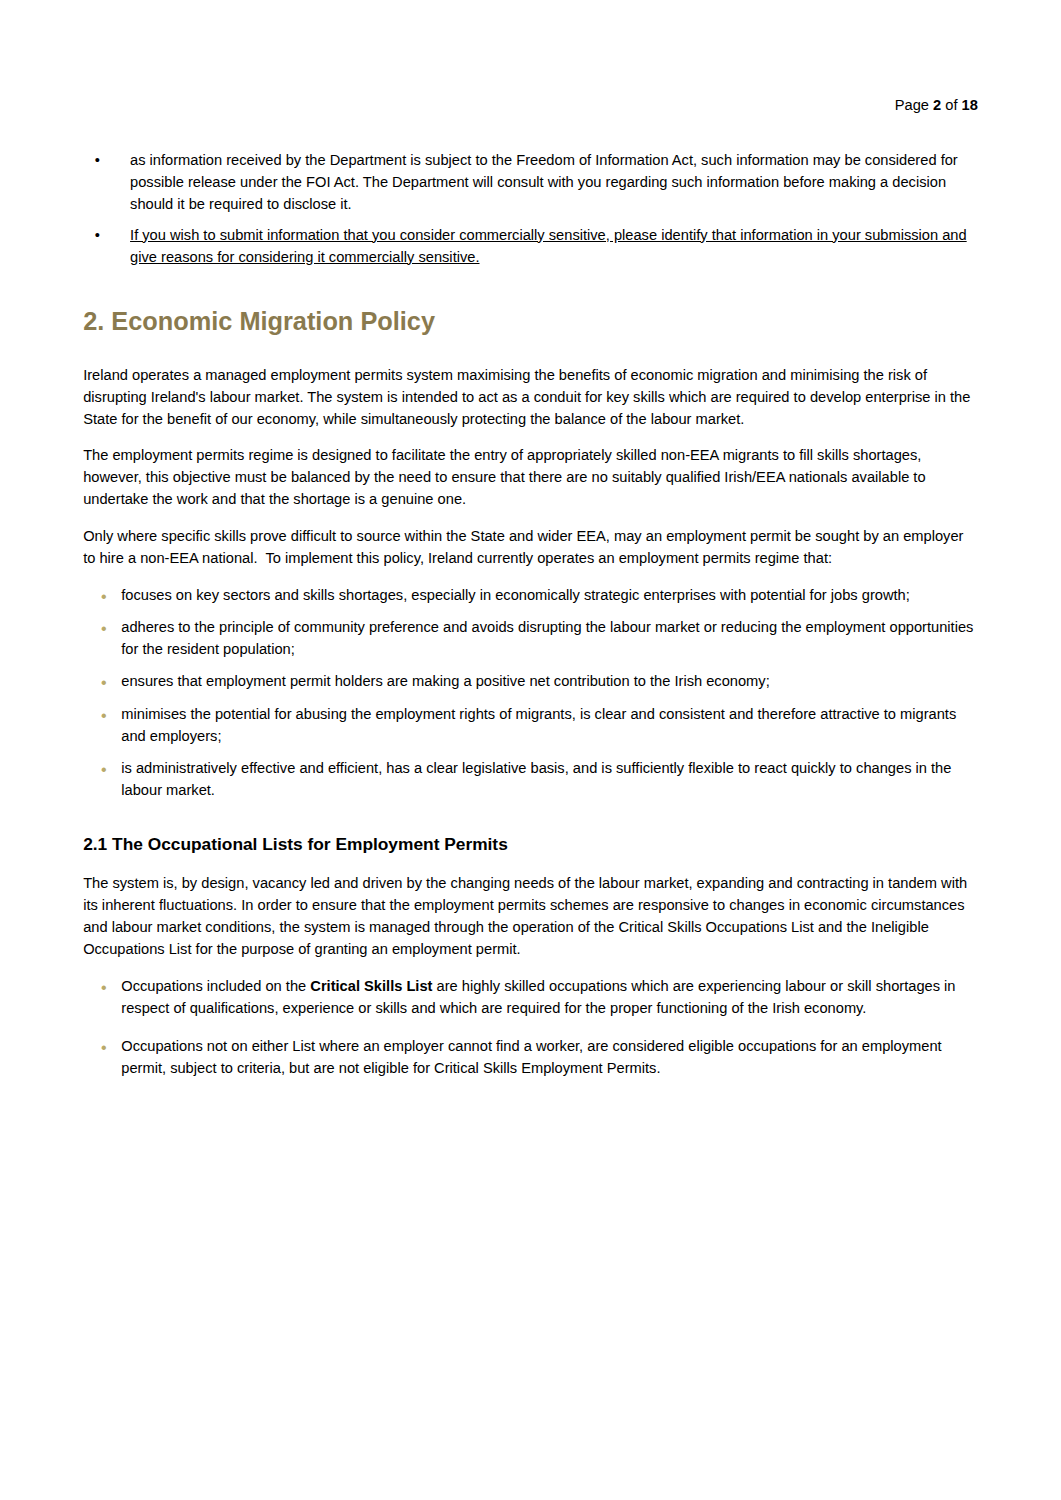Page 2 of 18
as information received by the Department is subject to the Freedom of Information Act, such information may be considered for possible release under the FOI Act. The Department will consult with you regarding such information before making a decision should it be required to disclose it.
If you wish to submit information that you consider commercially sensitive, please identify that information in your submission and give reasons for considering it commercially sensitive.
2. Economic Migration Policy
Ireland operates a managed employment permits system maximising the benefits of economic migration and minimising the risk of disrupting Ireland's labour market. The system is intended to act as a conduit for key skills which are required to develop enterprise in the State for the benefit of our economy, while simultaneously protecting the balance of the labour market.
The employment permits regime is designed to facilitate the entry of appropriately skilled non-EEA migrants to fill skills shortages, however, this objective must be balanced by the need to ensure that there are no suitably qualified Irish/EEA nationals available to undertake the work and that the shortage is a genuine one.
Only where specific skills prove difficult to source within the State and wider EEA, may an employment permit be sought by an employer to hire a non-EEA national. To implement this policy, Ireland currently operates an employment permits regime that:
focuses on key sectors and skills shortages, especially in economically strategic enterprises with potential for jobs growth;
adheres to the principle of community preference and avoids disrupting the labour market or reducing the employment opportunities for the resident population;
ensures that employment permit holders are making a positive net contribution to the Irish economy;
minimises the potential for abusing the employment rights of migrants, is clear and consistent and therefore attractive to migrants and employers;
is administratively effective and efficient, has a clear legislative basis, and is sufficiently flexible to react quickly to changes in the labour market.
2.1 The Occupational Lists for Employment Permits
The system is, by design, vacancy led and driven by the changing needs of the labour market, expanding and contracting in tandem with its inherent fluctuations. In order to ensure that the employment permits schemes are responsive to changes in economic circumstances and labour market conditions, the system is managed through the operation of the Critical Skills Occupations List and the Ineligible Occupations List for the purpose of granting an employment permit.
Occupations included on the Critical Skills List are highly skilled occupations which are experiencing labour or skill shortages in respect of qualifications, experience or skills and which are required for the proper functioning of the Irish economy.
Occupations not on either List where an employer cannot find a worker, are considered eligible occupations for an employment permit, subject to criteria, but are not eligible for Critical Skills Employment Permits.